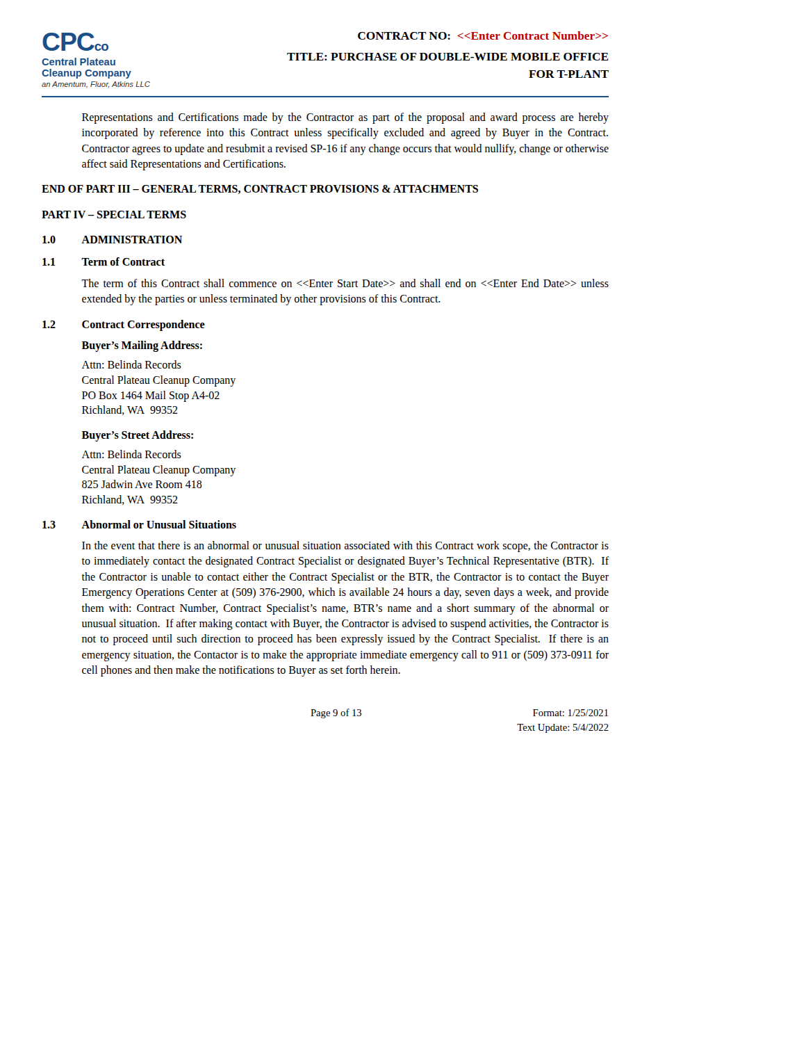CPCco
Central Plateau
Cleanup Company
an Amentum, Fluor, Atkins LLC
CONTRACT NO: <<Enter Contract Number>>
TITLE: PURCHASE OF DOUBLE-WIDE MOBILE OFFICE FOR T-PLANT
Representations and Certifications made by the Contractor as part of the proposal and award process are hereby incorporated by reference into this Contract unless specifically excluded and agreed by Buyer in the Contract. Contractor agrees to update and resubmit a revised SP-16 if any change occurs that would nullify, change or otherwise affect said Representations and Certifications.
END OF PART III – GENERAL TERMS, CONTRACT PROVISIONS & ATTACHMENTS
PART IV – SPECIAL TERMS
1.0 ADMINISTRATION
1.1 Term of Contract
The term of this Contract shall commence on <<Enter Start Date>> and shall end on <<Enter End Date>> unless extended by the parties or unless terminated by other provisions of this Contract.
1.2 Contract Correspondence
Buyer’s Mailing Address:
Attn: Belinda Records
Central Plateau Cleanup Company
PO Box 1464 Mail Stop A4-02
Richland, WA 99352
Buyer’s Street Address:
Attn: Belinda Records
Central Plateau Cleanup Company
825 Jadwin Ave Room 418
Richland, WA 99352
1.3 Abnormal or Unusual Situations
In the event that there is an abnormal or unusual situation associated with this Contract work scope, the Contractor is to immediately contact the designated Contract Specialist or designated Buyer’s Technical Representative (BTR). If the Contractor is unable to contact either the Contract Specialist or the BTR, the Contractor is to contact the Buyer Emergency Operations Center at (509) 376-2900, which is available 24 hours a day, seven days a week, and provide them with: Contract Number, Contract Specialist’s name, BTR’s name and a short summary of the abnormal or unusual situation. If after making contact with Buyer, the Contractor is advised to suspend activities, the Contractor is not to proceed until such direction to proceed has been expressly issued by the Contract Specialist. If there is an emergency situation, the Contactor is to make the appropriate immediate emergency call to 911 or (509) 373-0911 for cell phones and then make the notifications to Buyer as set forth herein.
Page 9 of 13
Format: 1/25/2021
Text Update: 5/4/2022